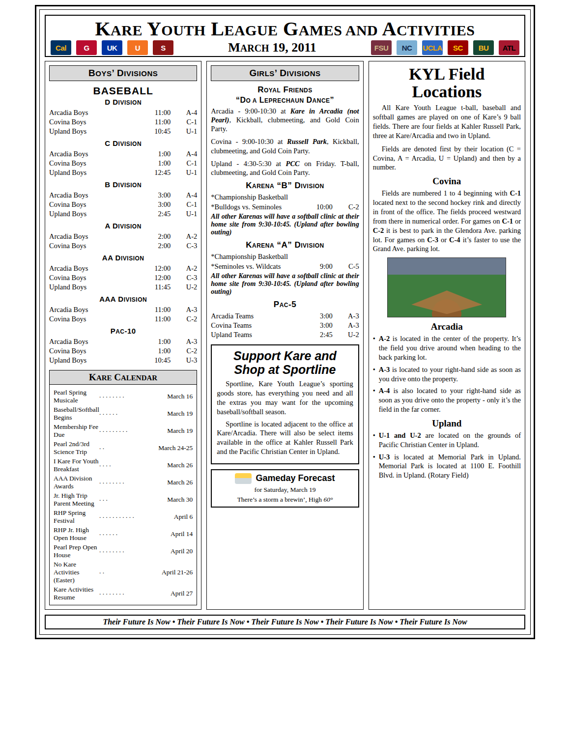KARE YOUTH LEAGUE GAMES AND ACTIVITIES
Cal
G
UK
U
S
MARCH 19, 2011
FSU
NC
UCLA
SC
BU
ATL
BOYS’ DIVISIONS
BASEBALL
D DIVISION
| Arcadia Boys | 11:00 | A-4 |
| Covina Boys | 11:00 | C-1 |
| Upland Boys | 10:45 | U-1 |
C DIVISION
| Arcadia Boys | 1:00 | A-4 |
| Covina Boys | 1:00 | C-1 |
| Upland Boys | 12:45 | U-1 |
B DIVISION
| Arcadia Boys | 3:00 | A-4 |
| Covina Boys | 3:00 | C-1 |
| Upland Boys | 2:45 | U-1 |
A DIVISION
| Arcadia Boys | 2:00 | A-2 |
| Covina Boys | 2:00 | C-3 |
AA DIVISION
| Arcadia Boys | 12:00 | A-2 |
| Covina Boys | 12:00 | C-3 |
| Upland Boys | 11:45 | U-2 |
AAA DIVISION
| Arcadia Boys | 11:00 | A-3 |
| Covina Boys | 11:00 | C-2 |
PAC-10
| Arcadia Boys | 1:00 | A-3 |
| Covina Boys | 1:00 | C-2 |
| Upland Boys | 10:45 | U-3 |
KARE CALENDAR
| Pearl Spring Musicale | . . . . . . . . | March 16 |
| Baseball/Softball Begins | . . . . . . | March 19 |
| Membership Fee Due | . . . . . . . . . | March 19 |
| Pearl 2nd/3rd Science Trip | . . | March 24-25 |
| I Kare For Youth Breakfast | . . . . | March 26 |
| AAA Division Awards | . . . . . . . . | March 26 |
| Jr. High Trip Parent Meeting | . . . | March 30 |
| RHP Spring Festival | . . . . . . . . . . . | April 6 |
| RHP Jr. High Open House | . . . . . . | April 14 |
| Pearl Prep Open House | . . . . . . . . | April 20 |
| No Kare Activities (Easter) | . . | April 21-26 |
| Kare Activities Resume | . . . . . . . . | April 27 |
GIRLS’ DIVISIONS
ROYAL FRIENDS
“DO A LEPRECHAUN DANCE”
Arcadia - 9:00-10:30 at Kare in Arcadia (not Pearl), Kickball, clubmeeting, and Gold Coin Party.
Covina - 9:00-10:30 at Russell Park, Kickball, clubmeeting, and Gold Coin Party.
Upland - 4:30-5:30 at PCC on Friday. T-ball, clubmeeting, and Gold Coin Party.
KARENA “B” DIVISION
*Championship Basketball
| *Bulldogs vs. Seminoles | 10:00 | C-2 |
All other Karenas will have a softball clinic at their home site from 9:30-10:45. (Upland after bowling outing)
KARENA “A” DIVISION
*Championship Basketball
| *Seminoles vs. Wildcats | 9:00 | C-5 |
All other Karenas will have a softball clinic at their home site from 9:30-10:45. (Upland after bowling outing)
PAC-5
| Arcadia Teams | 3:00 | A-3 |
| Covina Teams | 3:00 | A-3 |
| Upland Teams | 2:45 | U-2 |
Support Kare and Shop at Sportline
Sportline, Kare Youth League’s sporting goods store, has everything you need and all the extras you may want for the upcoming baseball/softball season.
Sportline is located adjacent to the office at Kare/Arcadia. There will also be select items available in the office at Kahler Russell Park and the Pacific Christian Center in Upland.
Gameday Forecast
for Saturday, March 19
There’s a storm a brewin’, High 60°
KYL Field Locations
All Kare Youth League t-ball, baseball and softball games are played on one of Kare’s 9 ball fields. There are four fields at Kahler Russell Park, three at Kare/Arcadia and two in Upland.
Fields are denoted first by their location (C = Covina, A = Arcadia, U = Upland) and then by a number.
Covina
Fields are numbered 1 to 4 beginning with C-1 located next to the second hockey rink and directly in front of the office. The fields proceed westward from there in numerical order. For games on C-1 or C-2 it is best to park in the Glendora Ave. parking lot. For games on C-3 or C-4 it’s faster to use the Grand Ave. parking lot.
Arcadia
A-2 is located in the center of the property. It’s the field you drive around when heading to the back parking lot.
A-3 is located to your right-hand side as soon as you drive onto the property.
A-4 is also located to your right-hand side as soon as you drive onto the property - only it’s the field in the far corner.
Upland
U-1 and U-2 are located on the grounds of Pacific Christian Center in Upland.
U-3 is located at Memorial Park in Upland. Memorial Park is located at 1100 E. Foothill Blvd. in Upland. (Rotary Field)
Their Future Is Now • Their Future Is Now • Their Future Is Now • Their Future Is Now • Their Future Is Now